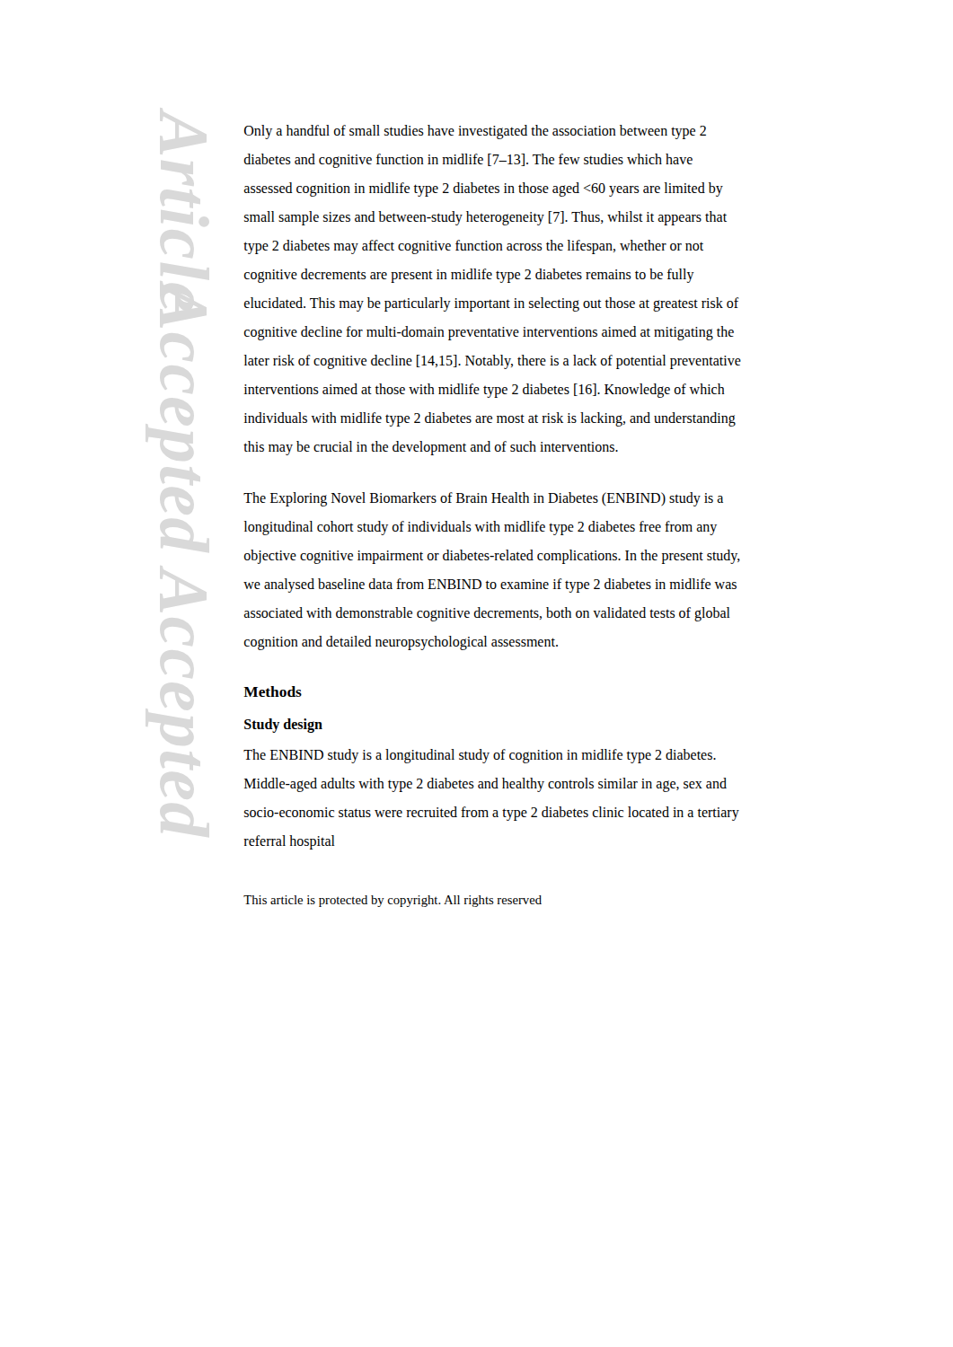Article Accepted Accepted
Only a handful of small studies have investigated the association between type 2 diabetes and cognitive function in midlife [7–13]. The few studies which have assessed cognition in midlife type 2 diabetes in those aged <60 years are limited by small sample sizes and between-study heterogeneity [7]. Thus, whilst it appears that type 2 diabetes may affect cognitive function across the lifespan, whether or not cognitive decrements are present in midlife type 2 diabetes remains to be fully elucidated. This may be particularly important in selecting out those at greatest risk of cognitive decline for multi-domain preventative interventions aimed at mitigating the later risk of cognitive decline [14,15]. Notably, there is a lack of potential preventative interventions aimed at those with midlife type 2 diabetes [16]. Knowledge of which individuals with midlife type 2 diabetes are most at risk is lacking, and understanding this may be crucial in the development and of such interventions.
The Exploring Novel Biomarkers of Brain Health in Diabetes (ENBIND) study is a longitudinal cohort study of individuals with midlife type 2 diabetes free from any objective cognitive impairment or diabetes-related complications. In the present study, we analysed baseline data from ENBIND to examine if type 2 diabetes in midlife was associated with demonstrable cognitive decrements, both on validated tests of global cognition and detailed neuropsychological assessment.
Methods
Study design
The ENBIND study is a longitudinal study of cognition in midlife type 2 diabetes. Middle-aged adults with type 2 diabetes and healthy controls similar in age, sex and socio-economic status were recruited from a type 2 diabetes clinic located in a tertiary referral hospital
This article is protected by copyright. All rights reserved